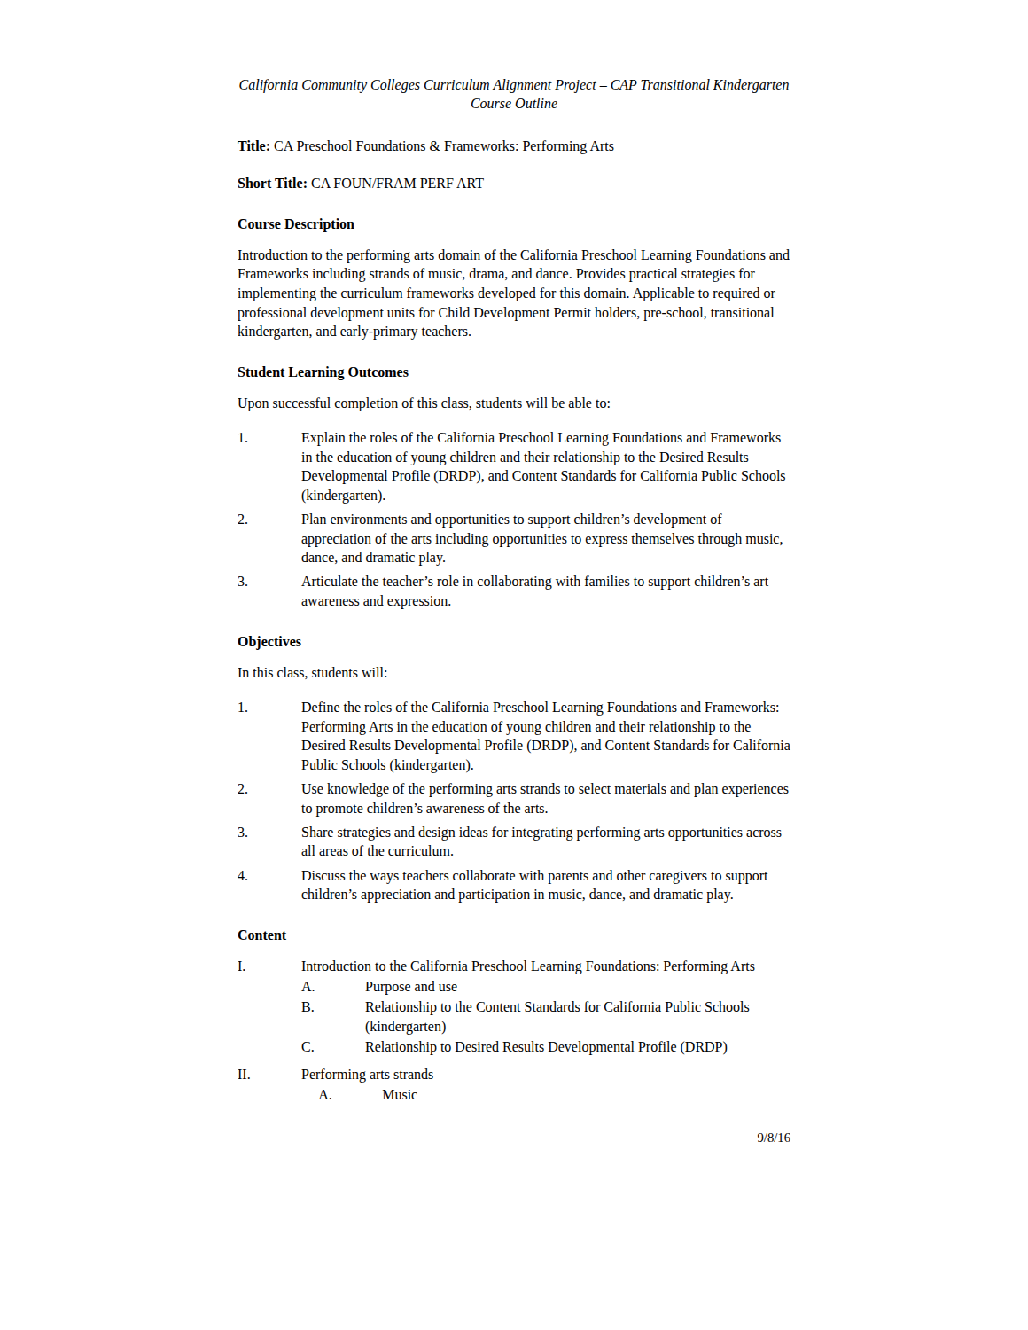California Community Colleges Curriculum Alignment Project – CAP Transitional Kindergarten
Course Outline
Title: CA Preschool Foundations & Frameworks: Performing Arts
Short Title: CA FOUN/FRAM PERF ART
Course Description
Introduction to the performing arts domain of the California Preschool Learning Foundations and Frameworks including strands of music, drama, and dance. Provides practical strategies for implementing the curriculum frameworks developed for this domain. Applicable to required or professional development units for Child Development Permit holders, pre-school, transitional kindergarten, and early-primary teachers.
Student Learning Outcomes
Upon successful completion of this class, students will be able to:
1. Explain the roles of the California Preschool Learning Foundations and Frameworks in the education of young children and their relationship to the Desired Results Developmental Profile (DRDP), and Content Standards for California Public Schools (kindergarten).
2. Plan environments and opportunities to support children’s development of appreciation of the arts including opportunities to express themselves through music, dance, and dramatic play.
3. Articulate the teacher’s role in collaborating with families to support children’s art awareness and expression.
Objectives
In this class, students will:
1. Define the roles of the California Preschool Learning Foundations and Frameworks: Performing Arts in the education of young children and their relationship to the Desired Results Developmental Profile (DRDP), and Content Standards for California Public Schools (kindergarten).
2. Use knowledge of the performing arts strands to select materials and plan experiences to promote children’s awareness of the arts.
3. Share strategies and design ideas for integrating performing arts opportunities across all areas of the curriculum.
4. Discuss the ways teachers collaborate with parents and other caregivers to support children’s appreciation and participation in music, dance, and dramatic play.
Content
I. Introduction to the California Preschool Learning Foundations: Performing Arts
A. Purpose and use
B. Relationship to the Content Standards for California Public Schools (kindergarten)
C. Relationship to Desired Results Developmental Profile (DRDP)
II. Performing arts strands
A. Music
9/8/16